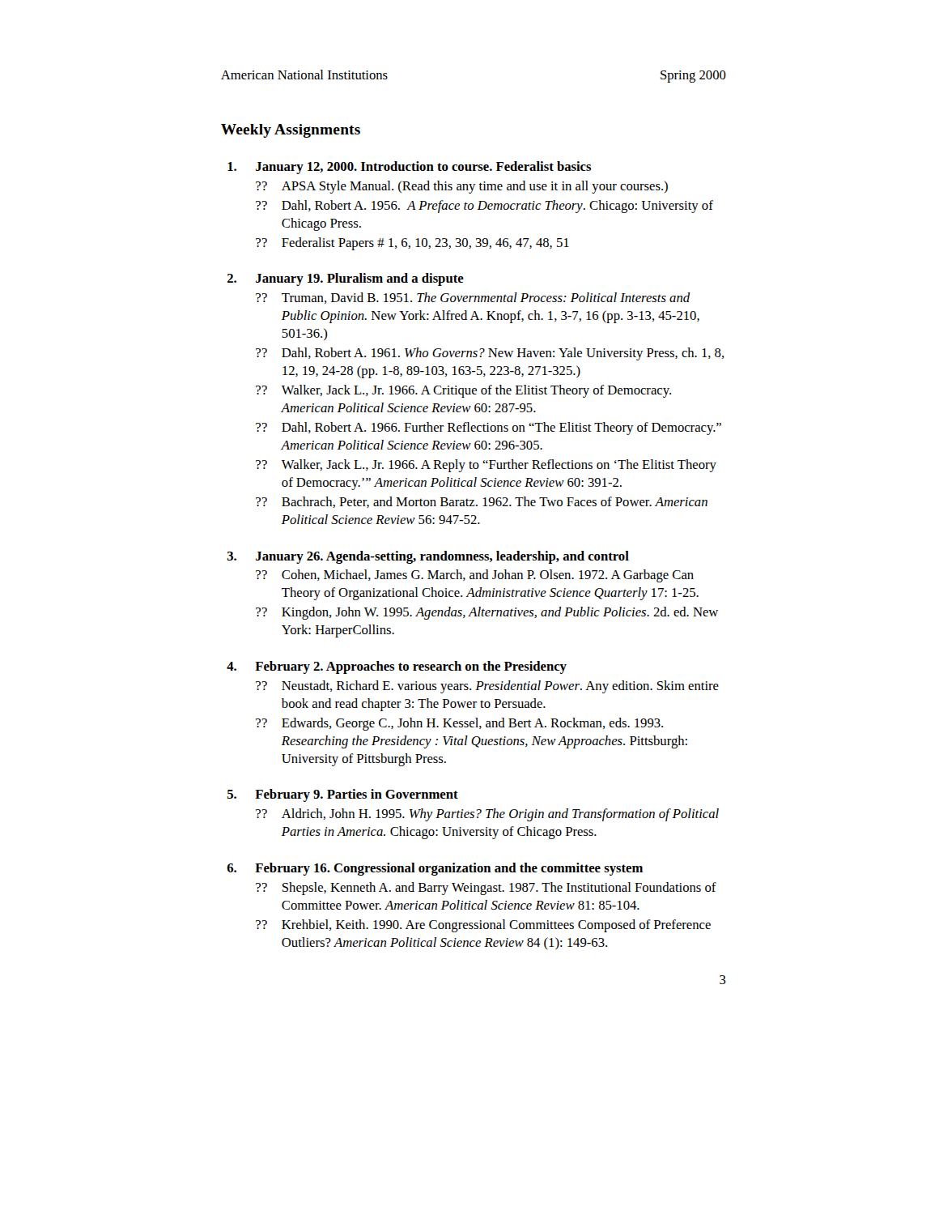American National Institutions Spring 2000
Weekly Assignments
January 12, 2000. Introduction to course. Federalist basics
APSA Style Manual. (Read this any time and use it in all your courses.)
Dahl, Robert A. 1956. A Preface to Democratic Theory. Chicago: University of Chicago Press.
Federalist Papers # 1, 6, 10, 23, 30, 39, 46, 47, 48, 51
January 19. Pluralism and a dispute
Truman, David B. 1951. The Governmental Process: Political Interests and Public Opinion. New York: Alfred A. Knopf, ch. 1, 3-7, 16 (pp. 3-13, 45-210, 501-36.)
Dahl, Robert A. 1961. Who Governs? New Haven: Yale University Press, ch. 1, 8, 12, 19, 24-28 (pp. 1-8, 89-103, 163-5, 223-8, 271-325.)
Walker, Jack L., Jr. 1966. A Critique of the Elitist Theory of Democracy. American Political Science Review 60: 287-95.
Dahl, Robert A. 1966. Further Reflections on “The Elitist Theory of Democracy.” American Political Science Review 60: 296-305.
Walker, Jack L., Jr. 1966. A Reply to “Further Reflections on ‘The Elitist Theory of Democracy.’” American Political Science Review 60: 391-2.
Bachrach, Peter, and Morton Baratz. 1962. The Two Faces of Power. American Political Science Review 56: 947-52.
January 26. Agenda-setting, randomness, leadership, and control
Cohen, Michael, James G. March, and Johan P. Olsen. 1972. A Garbage Can Theory of Organizational Choice. Administrative Science Quarterly 17: 1-25.
Kingdon, John W. 1995. Agendas, Alternatives, and Public Policies. 2d. ed. New York: HarperCollins.
February 2. Approaches to research on the Presidency
Neustadt, Richard E. various years. Presidential Power. Any edition. Skim entire book and read chapter 3: The Power to Persuade.
Edwards, George C., John H. Kessel, and Bert A. Rockman, eds. 1993. Researching the Presidency : Vital Questions, New Approaches. Pittsburgh: University of Pittsburgh Press.
February 9. Parties in Government
Aldrich, John H. 1995. Why Parties? The Origin and Transformation of Political Parties in America. Chicago: University of Chicago Press.
February 16. Congressional organization and the committee system
Shepsle, Kenneth A. and Barry Weingast. 1987. The Institutional Foundations of Committee Power. American Political Science Review 81: 85-104.
Krehbiel, Keith. 1990. Are Congressional Committees Composed of Preference Outliers? American Political Science Review 84 (1): 149-63.
3